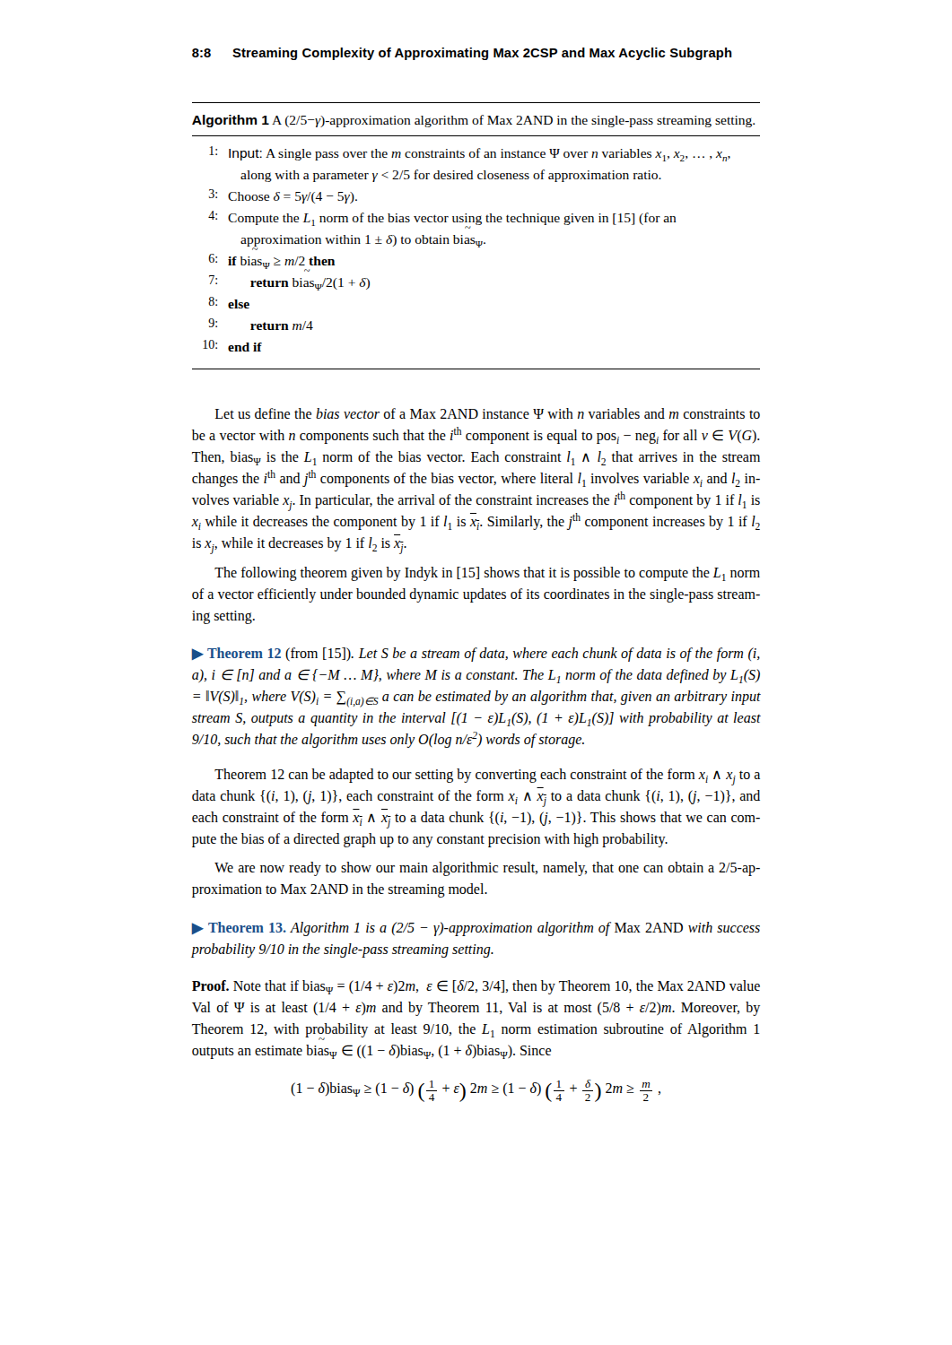8:8 Streaming Complexity of Approximating Max 2CSP and Max Acyclic Subgraph
Algorithm 1 A (2/5−γ)-approximation algorithm of Max 2AND in the single-pass streaming setting.
Input: A single pass over the m constraints of an instance Ψ over n variables x1, x2, … , xn,
along with a parameter γ < 2/5 for desired closeness of approximation ratio.
Choose δ = 5γ/(4 − 5γ).
Compute the L1 norm of the bias vector using the technique given in [15] (for an
approximation within 1 ± δ) to obtain ~biasΨ.
if ~biasΨ ≥ m/2 then
return ~biasΨ/2(1 + δ)
else
return m/4
end if
Let us define the bias vector of a Max 2AND instance Ψ with n variables and m constraints to be a vector with n components such that the ith component is equal to posi − negi for all v ∈ V(G). Then, biasΨ is the L1 norm of the bias vector. Each constraint l1 ∧ l2 that arrives in the stream changes the ith and jth components of the bias vector, where literal l1 involves variable xi and l2 involves variable xj. In particular, the arrival of the constraint increases the ith component by 1 if l1 is xi while it decreases the component by 1 if l1 is xi. Similarly, the jth component increases by 1 if l2 is xj, while it decreases by 1 if l2 is xj.
The following theorem given by Indyk in [15] shows that it is possible to compute the L1 norm of a vector efficiently under bounded dynamic updates of its coordinates in the single-pass streaming setting.
▶ Theorem 12 (from [15]). Let S be a stream of data, where each chunk of data is of the form (i, a), i ∈ [n] and a ∈ {−M … M}, where M is a constant. The L1 norm of the data defined by L1(S) = ‖V(S)‖1, where V(S)i = ∑(i,a)∈S a can be estimated by an algorithm that, given an arbitrary input stream S, outputs a quantity in the interval [(1 − ε)L1(S), (1 + ε)L1(S)] with probability at least 9/10, such that the algorithm uses only O(log n/ε2) words of storage.
Theorem 12 can be adapted to our setting by converting each constraint of the form xi ∧ xj to a data chunk {(i, 1), (j, 1)}, each constraint of the form xi ∧ xj to a data chunk {(i, 1), (j, −1)}, and each constraint of the form xi ∧ xj to a data chunk {(i, −1), (j, −1)}. This shows that we can compute the bias of a directed graph up to any constant precision with high probability.
We are now ready to show our main algorithmic result, namely, that one can obtain a 2/5-approximation to Max 2AND in the streaming model.
▶ Theorem 13. Algorithm 1 is a (2/5 − γ)-approximation algorithm of Max 2AND with success probability 9/10 in the single-pass streaming setting.
Proof. Note that if biasΨ = (1/4 + ε)2m, ε ∈ [δ/2, 3/4], then by Theorem 10, the Max 2AND value Val of Ψ is at least (1/4 + ε)m and by Theorem 11, Val is at most (5/8 + ε/2)m. Moreover, by Theorem 12, with probability at least 9/10, the L1 norm estimation subroutine of Algorithm 1 outputs an estimate ~biasΨ ∈ ((1 − δ)biasΨ, (1 + δ)biasΨ). Since
(1 − δ)biasΨ ≥ (1 − δ) (14 + ε) 2m ≥ (1 − δ) (14 + δ 2) 2m ≥ m 2 ,